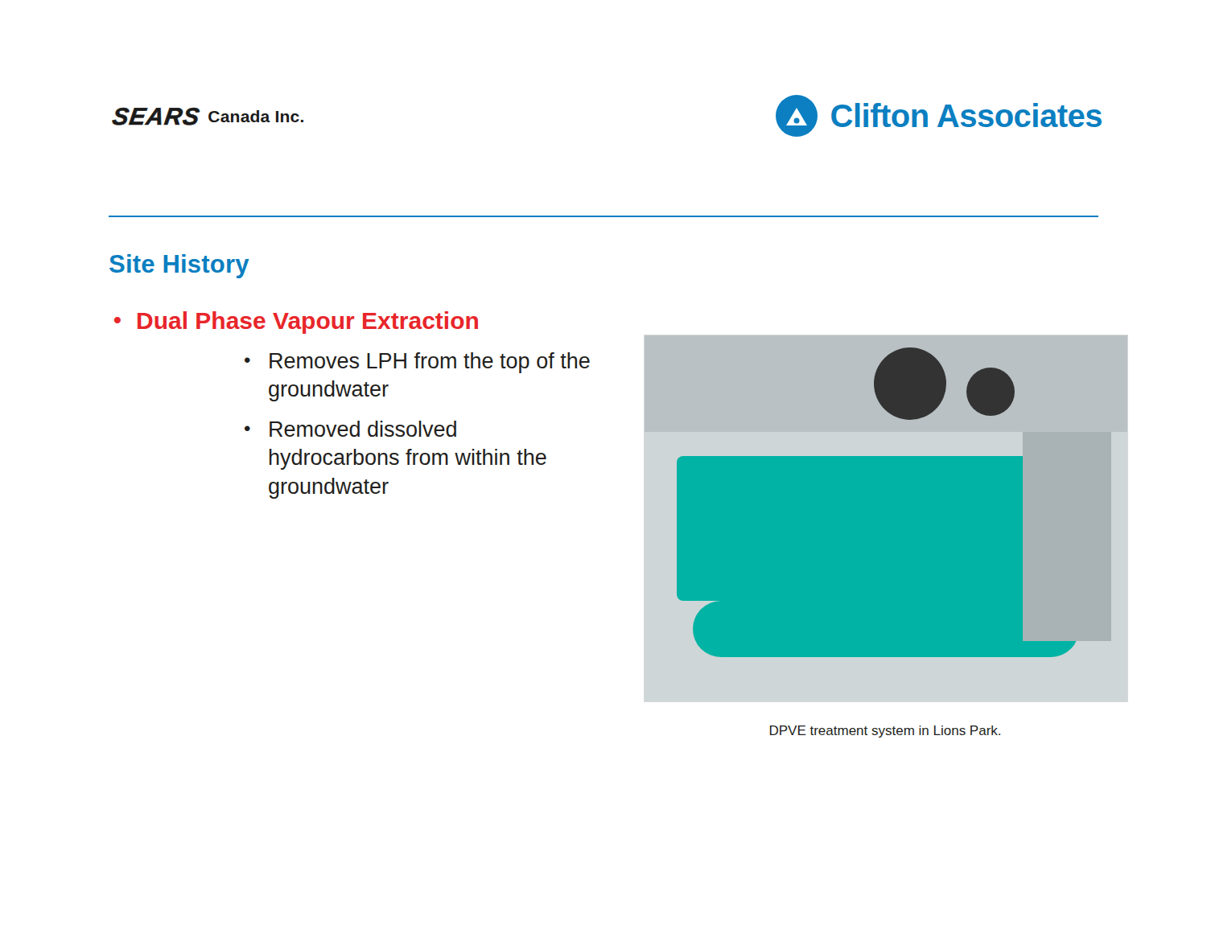SEARS Canada Inc.
Clifton Associates
Site History
Dual Phase Vapour Extraction
Removes LPH from the top of the groundwater
Removed dissolved hydrocarbons from within the groundwater
DPVE treatment system in Lions Park.